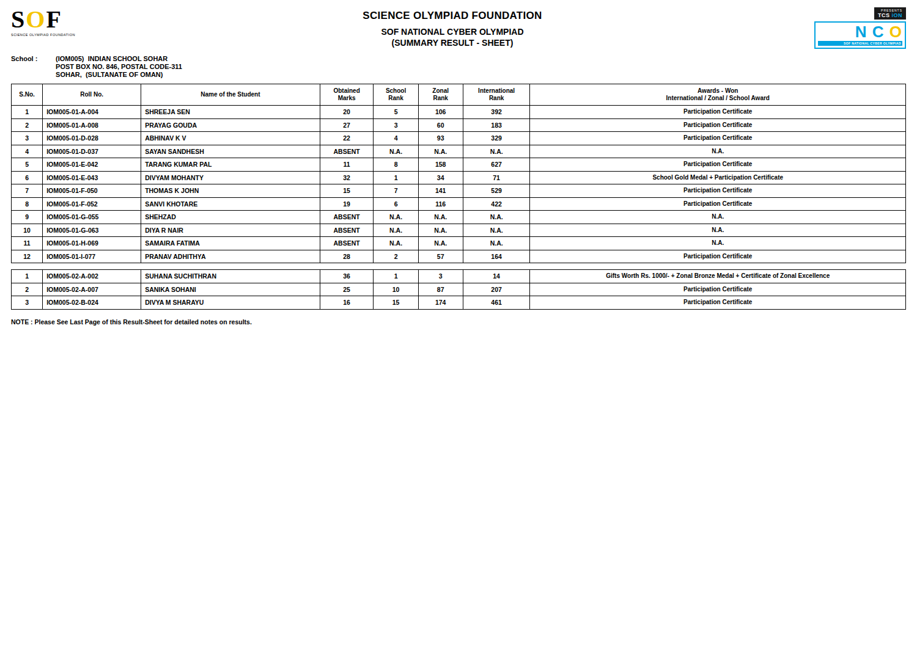SOF
SCIENCE OLYMPIAD FOUNDATION
SCIENCE OLYMPIAD FOUNDATION
SOF NATIONAL CYBER OLYMPIAD
(SUMMARY RESULT - SHEET)
PRESENTSTCS iON
N C O
SOF NATIONAL CYBER OLYMPIAD
School :
(IOM005) INDIAN SCHOOL SOHAR
POST BOX NO. 846, POSTAL CODE-311
SOHAR, (SULTANATE OF OMAN)
| S.No. | Roll No. | Name of the Student | Obtained Marks | School Rank | Zonal Rank | International Rank | Awards - Won International / Zonal / School Award |
| --- | --- | --- | --- | --- | --- | --- | --- |
| 1 | IOM005-01-A-004 | SHREEJA SEN | 20 | 5 | 106 | 392 | Participation Certificate |
| 2 | IOM005-01-A-008 | PRAYAG GOUDA | 27 | 3 | 60 | 183 | Participation Certificate |
| 3 | IOM005-01-D-028 | ABHINAV K V | 22 | 4 | 93 | 329 | Participation Certificate |
| 4 | IOM005-01-D-037 | SAYAN SANDHESH | ABSENT | N.A. | N.A. | N.A. | N.A. |
| 5 | IOM005-01-E-042 | TARANG KUMAR PAL | 11 | 8 | 158 | 627 | Participation Certificate |
| 6 | IOM005-01-E-043 | DIVYAM MOHANTY | 32 | 1 | 34 | 71 | School Gold Medal + Participation Certificate |
| 7 | IOM005-01-F-050 | THOMAS K JOHN | 15 | 7 | 141 | 529 | Participation Certificate |
| 8 | IOM005-01-F-052 | SANVI KHOTARE | 19 | 6 | 116 | 422 | Participation Certificate |
| 9 | IOM005-01-G-055 | SHEHZAD | ABSENT | N.A. | N.A. | N.A. | N.A. |
| 10 | IOM005-01-G-063 | DIYA R NAIR | ABSENT | N.A. | N.A. | N.A. | N.A. |
| 11 | IOM005-01-H-069 | SAMAIRA FATIMA | ABSENT | N.A. | N.A. | N.A. | N.A. |
| 12 | IOM005-01-I-077 | PRANAV ADHITHYA | 28 | 2 | 57 | 164 | Participation Certificate |
| 1 | IOM005-02-A-002 | SUHANA SUCHITHRAN | 36 | 1 | 3 | 14 | Gifts Worth Rs. 1000/- + Zonal Bronze Medal + Certificate of Zonal Excellence |
| 2 | IOM005-02-A-007 | SANIKA SOHANI | 25 | 10 | 87 | 207 | Participation Certificate |
| 3 | IOM005-02-B-024 | DIVYA M SHARAYU | 16 | 15 | 174 | 461 | Participation Certificate |
NOTE : Please See Last Page of this Result-Sheet for detailed notes on results.